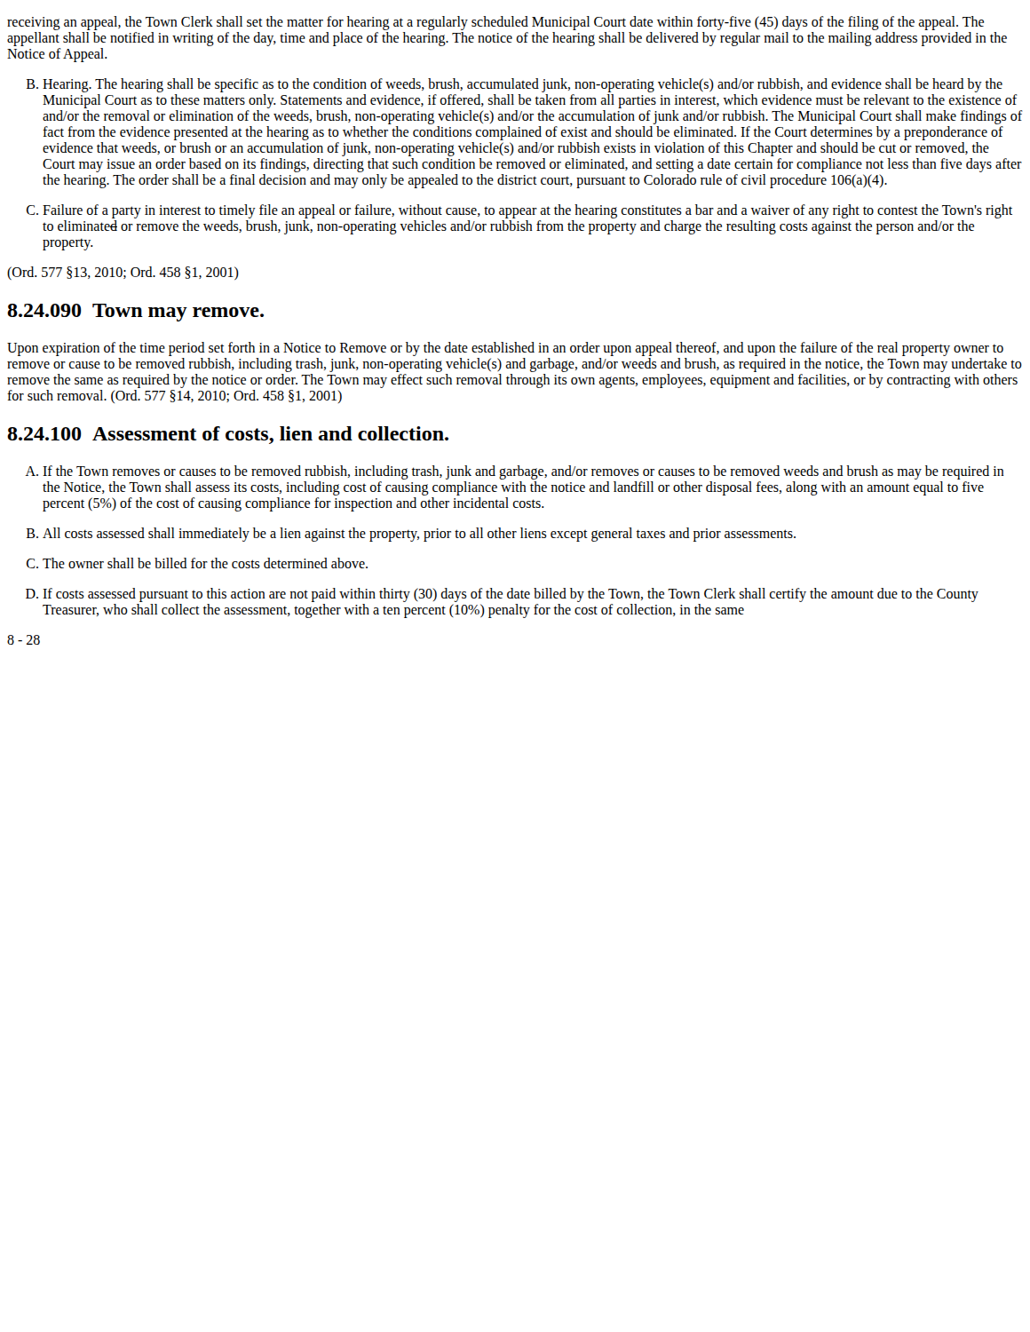receiving an appeal, the Town Clerk shall set the matter for hearing at a regularly scheduled Municipal Court date within forty-five (45) days of the filing of the appeal. The appellant shall be notified in writing of the day, time and place of the hearing. The notice of the hearing shall be delivered by regular mail to the mailing address provided in the Notice of Appeal.
Hearing. The hearing shall be specific as to the condition of weeds, brush, accumulated junk, non-operating vehicle(s) and/or rubbish, and evidence shall be heard by the Municipal Court as to these matters only. Statements and evidence, if offered, shall be taken from all parties in interest, which evidence must be relevant to the existence of and/or the removal or elimination of the weeds, brush, non-operating vehicle(s) and/or the accumulation of junk and/or rubbish. The Municipal Court shall make findings of fact from the evidence presented at the hearing as to whether the conditions complained of exist and should be eliminated. If the Court determines by a preponderance of evidence that weeds, or brush or an accumulation of junk, non-operating vehicle(s) and/or rubbish exists in violation of this Chapter and should be cut or removed, the Court may issue an order based on its findings, directing that such condition be removed or eliminated, and setting a date certain for compliance not less than five days after the hearing. The order shall be a final decision and may only be appealed to the district court, pursuant to Colorado rule of civil procedure 106(a)(4).
Failure of a party in interest to timely file an appeal or failure, without cause, to appear at the hearing constitutes a bar and a waiver of any right to contest the Town's right to eliminated or remove the weeds, brush, junk, non-operating vehicles and/or rubbish from the property and charge the resulting costs against the person and/or the property.
(Ord. 577 §13, 2010; Ord. 458 §1, 2001)
8.24.090 Town may remove.
Upon expiration of the time period set forth in a Notice to Remove or by the date established in an order upon appeal thereof, and upon the failure of the real property owner to remove or cause to be removed rubbish, including trash, junk, non-operating vehicle(s) and garbage, and/or weeds and brush, as required in the notice, the Town may undertake to remove the same as required by the notice or order. The Town may effect such removal through its own agents, employees, equipment and facilities, or by contracting with others for such removal. (Ord. 577 §14, 2010; Ord. 458 §1, 2001)
8.24.100 Assessment of costs, lien and collection.
If the Town removes or causes to be removed rubbish, including trash, junk and garbage, and/or removes or causes to be removed weeds and brush as may be required in the Notice, the Town shall assess its costs, including cost of causing compliance with the notice and landfill or other disposal fees, along with an amount equal to five percent (5%) of the cost of causing compliance for inspection and other incidental costs.
All costs assessed shall immediately be a lien against the property, prior to all other liens except general taxes and prior assessments.
The owner shall be billed for the costs determined above.
If costs assessed pursuant to this action are not paid within thirty (30) days of the date billed by the Town, the Town Clerk shall certify the amount due to the County Treasurer, who shall collect the assessment, together with a ten percent (10%) penalty for the cost of collection, in the same
8 - 28